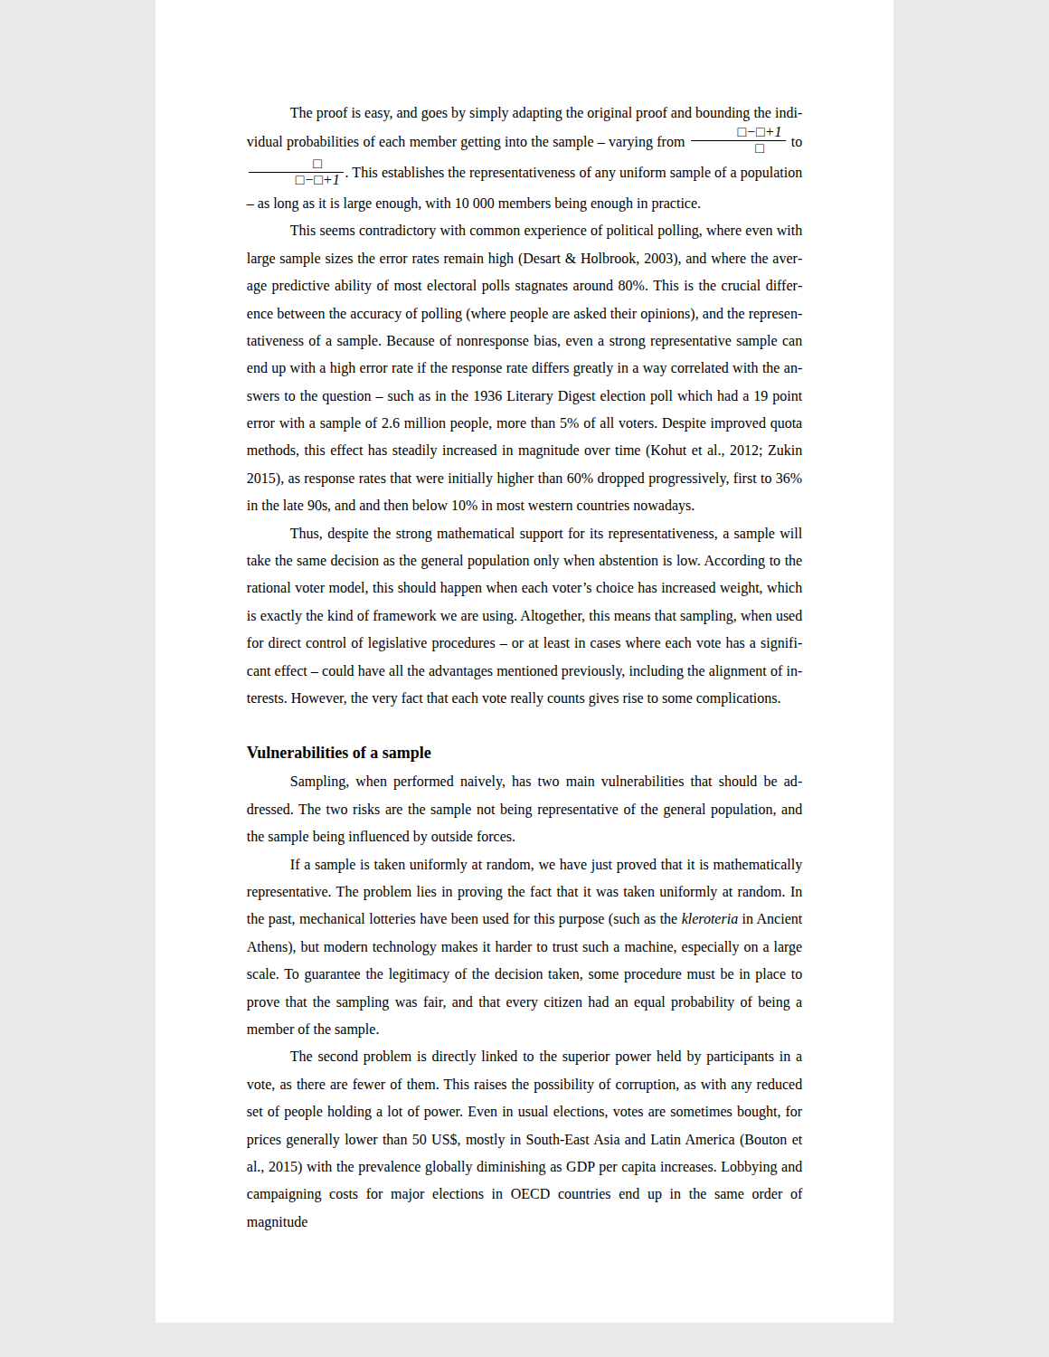The proof is easy, and goes by simply adapting the original proof and bounding the individual probabilities of each member getting into the sample – varying from □−□+1□ to □□−□+1. This establishes the representativeness of any uniform sample of a population – as long as it is large enough, with 10 000 members being enough in practice.
This seems contradictory with common experience of political polling, where even with large sample sizes the error rates remain high (Desart & Holbrook, 2003), and where the average predictive ability of most electoral polls stagnates around 80%. This is the crucial difference between the accuracy of polling (where people are asked their opinions), and the representativeness of a sample. Because of nonresponse bias, even a strong representative sample can end up with a high error rate if the response rate differs greatly in a way correlated with the answers to the question – such as in the 1936 Literary Digest election poll which had a 19 point error with a sample of 2.6 million people, more than 5% of all voters. Despite improved quota methods, this effect has steadily increased in magnitude over time (Kohut et al., 2012; Zukin 2015), as response rates that were initially higher than 60% dropped progressively, first to 36% in the late 90s, and and then below 10% in most western countries nowadays.
Thus, despite the strong mathematical support for its representativeness, a sample will take the same decision as the general population only when abstention is low. According to the rational voter model, this should happen when each voter’s choice has increased weight, which is exactly the kind of framework we are using. Altogether, this means that sampling, when used for direct control of legislative procedures – or at least in cases where each vote has a significant effect – could have all the advantages mentioned previously, including the alignment of interests. However, the very fact that each vote really counts gives rise to some complications.
Vulnerabilities of a sample
Sampling, when performed naively, has two main vulnerabilities that should be addressed. The two risks are the sample not being representative of the general population, and the sample being influenced by outside forces.
If a sample is taken uniformly at random, we have just proved that it is mathematically representative. The problem lies in proving the fact that it was taken uniformly at random. In the past, mechanical lotteries have been used for this purpose (such as the kleroteria in Ancient Athens), but modern technology makes it harder to trust such a machine, especially on a large scale. To guarantee the legitimacy of the decision taken, some procedure must be in place to prove that the sampling was fair, and that every citizen had an equal probability of being a member of the sample.
The second problem is directly linked to the superior power held by participants in a vote, as there are fewer of them. This raises the possibility of corruption, as with any reduced set of people holding a lot of power. Even in usual elections, votes are sometimes bought, for prices generally lower than 50 US$, mostly in South-East Asia and Latin America (Bouton et al., 2015) with the prevalence globally diminishing as GDP per capita increases. Lobbying and campaigning costs for major elections in OECD countries end up in the same order of magnitude